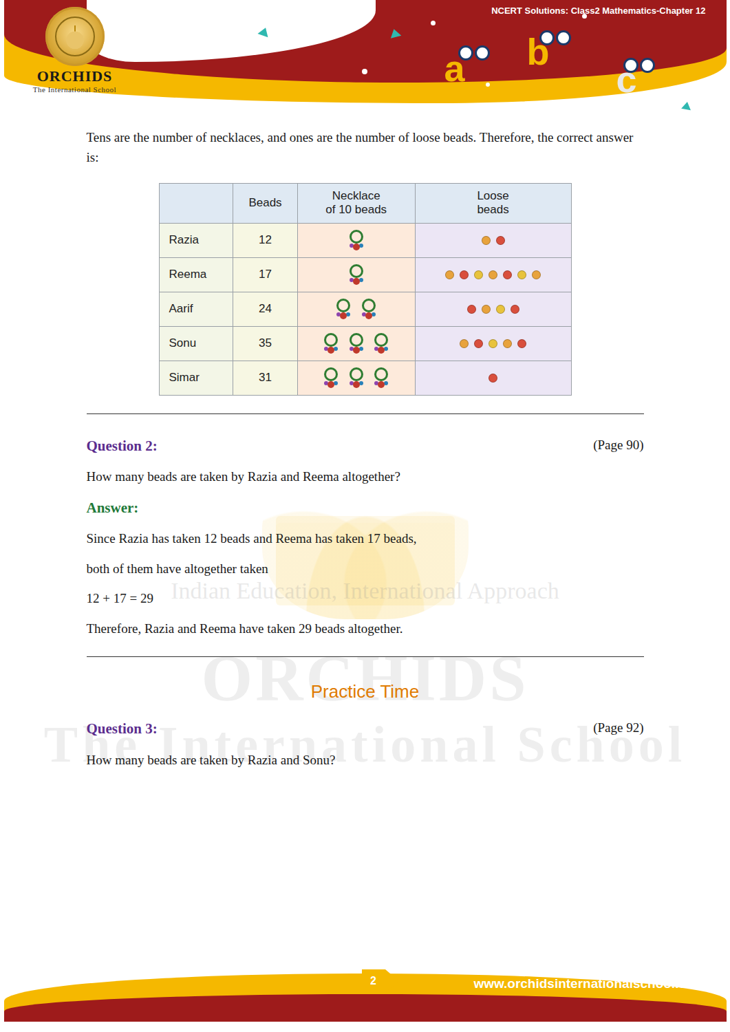Indian Education, International Approach
ORCHIDS
The International School
a b c
NCERT Solutions: Class2 Mathematics-Chapter 12
ORCHIDS
The International School
Tens are the number of necklaces, and ones are the number of loose beads. Therefore, the correct answer is:
| | Beads | Necklace of 10 beads | Loose beads |
| --- | --- | --- | --- |
| Razia | 12 | | |
| Reema | 17 | | |
| Aarif | 24 | | |
| Sonu | 35 | | |
| Simar | 31 | | |
Question 2:(Page 90)
How many beads are taken by Razia and Reema altogether?
Answer:
Since Razia has taken 12 beads and Reema has taken 17 beads,
both of them have altogether taken
12 + 17 = 29
Therefore, Razia and Reema have taken 29 beads altogether.
Practice Time
Question 3:(Page 92)
How many beads are taken by Razia and Sonu?
2
www.orchidsinternationalschool.com